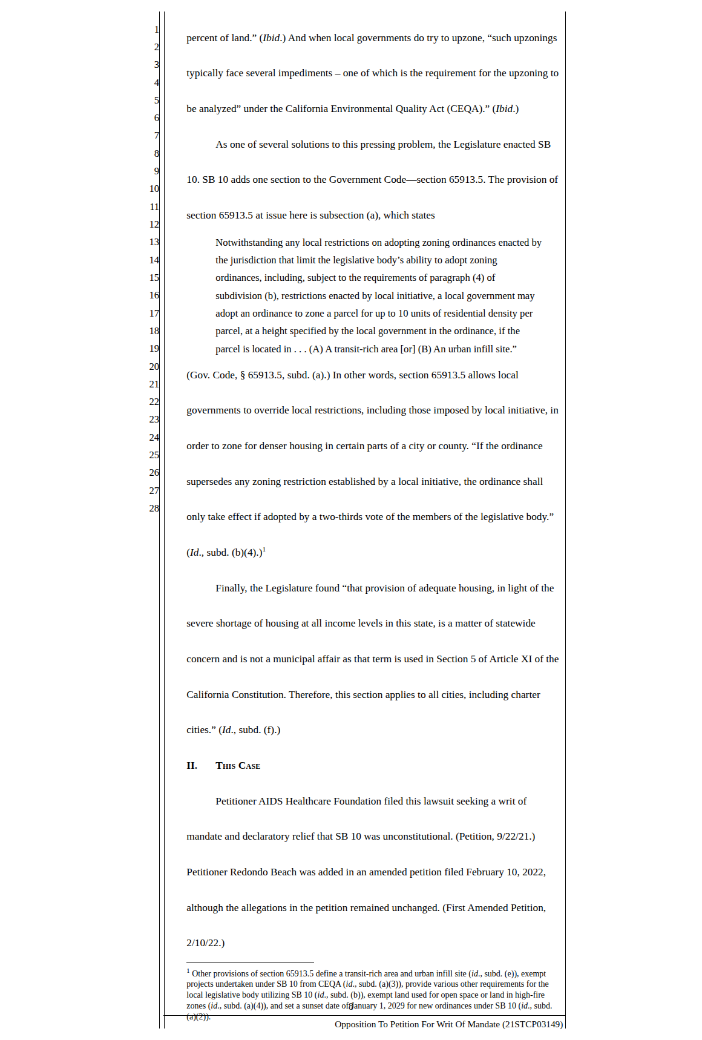1
2
3
4
5
6
7
8
9
10
11
12
13
14
15
16
17
18
19
20
21
22
23
24
25
26
27
28
percent of land.” (Ibid.) And when local governments do try to upzone, “such upzonings typically face several impediments – one of which is the requirement for the upzoning to be analyzed” under the California Environmental Quality Act (CEQA).” (Ibid.)
As one of several solutions to this pressing problem, the Legislature enacted SB 10. SB 10 adds one section to the Government Code—section 65913.5. The provision of section 65913.5 at issue here is subsection (a), which states
Notwithstanding any local restrictions on adopting zoning ordinances enacted by the jurisdiction that limit the legislative body’s ability to adopt zoning ordinances, including, subject to the requirements of paragraph (4) of subdivision (b), restrictions enacted by local initiative, a local government may adopt an ordinance to zone a parcel for up to 10 units of residential density per parcel, at a height specified by the local government in the ordinance, if the parcel is located in . . . (A) A transit-rich area [or] (B) An urban infill site.”
(Gov. Code, § 65913.5, subd. (a).) In other words, section 65913.5 allows local governments to override local restrictions, including those imposed by local initiative, in order to zone for denser housing in certain parts of a city or county. “If the ordinance supersedes any zoning restriction established by a local initiative, the ordinance shall only take effect if adopted by a two-thirds vote of the members of the legislative body.” (Id., subd. (b)(4).)1
Finally, the Legislature found “that provision of adequate housing, in light of the severe shortage of housing at all income levels in this state, is a matter of statewide concern and is not a municipal affair as that term is used in Section 5 of Article XI of the California Constitution. Therefore, this section applies to all cities, including charter cities.” (Id., subd. (f).)
II.
This Case
Petitioner AIDS Healthcare Foundation filed this lawsuit seeking a writ of mandate and declaratory relief that SB 10 was unconstitutional. (Petition, 9/22/21.) Petitioner Redondo Beach was added in an amended petition filed February 10, 2022, although the allegations in the petition remained unchanged. (First Amended Petition, 2/10/22.)
1 Other provisions of section 65913.5 define a transit-rich area and urban infill site (id., subd. (e)), exempt projects undertaken under SB 10 from CEQA (id., subd. (a)(3)), provide various other requirements for the local legislative body utilizing SB 10 (id., subd. (b)), exempt land used for open space or land in high-fire zones (id., subd. (a)(4)), and set a sunset date of January 1, 2029 for new ordinances under SB 10 (id., subd. (a)(2)).
8
Opposition To Petition For Writ Of Mandate (21STCP03149)